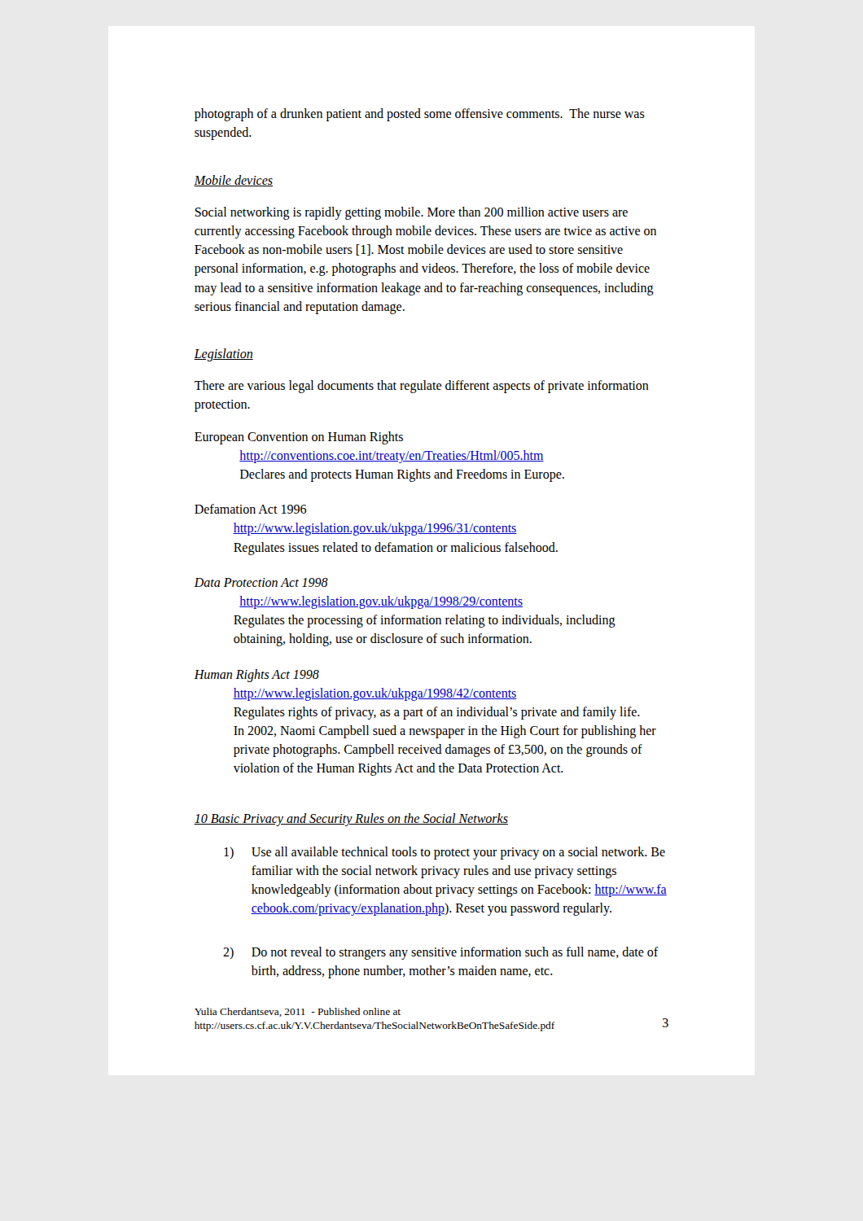photograph of a drunken patient and posted some offensive comments. The nurse was suspended.
Mobile devices
Social networking is rapidly getting mobile. More than 200 million active users are currently accessing Facebook through mobile devices. These users are twice as active on Facebook as non-mobile users [1]. Most mobile devices are used to store sensitive personal information, e.g. photographs and videos. Therefore, the loss of mobile device may lead to a sensitive information leakage and to far-reaching consequences, including serious financial and reputation damage.
Legislation
There are various legal documents that regulate different aspects of private information protection.
European Convention on Human Rights http://conventions.coe.int/treaty/en/Treaties/Html/005.htm Declares and protects Human Rights and Freedoms in Europe.
Defamation Act 1996 http://www.legislation.gov.uk/ukpga/1996/31/contents
Regulates issues related to defamation or malicious falsehood.
Data Protection Act 1998 http://www.legislation.gov.uk/ukpga/1998/29/contents Regulates the processing of information relating to individuals, including obtaining, holding, use or disclosure of such information.
Human Rights Act 1998 http://www.legislation.gov.uk/ukpga/1998/42/contents
Regulates rights of privacy, as a part of an individual’s private and family life.
In 2002, Naomi Campbell sued a newspaper in the High Court for publishing her private photographs. Campbell received damages of £3,500, on the grounds of violation of the Human Rights Act and the Data Protection Act.
10 Basic Privacy and Security Rules on the Social Networks
Use all available technical tools to protect your privacy on a social network. Be familiar with the social network privacy rules and use privacy settings knowledgeably (information about privacy settings on Facebook: http://www.facebook.com/privacy/explanation.php). Reset you password regularly.
Do not reveal to strangers any sensitive information such as full name, date of birth, address, phone number, mother’s maiden name, etc.
Yulia Cherdantseva, 2011 - Published online at
http://users.cs.cf.ac.uk/Y.V.Cherdantseva/TheSocialNetworkBeOnTheSafeSide.pdf
3